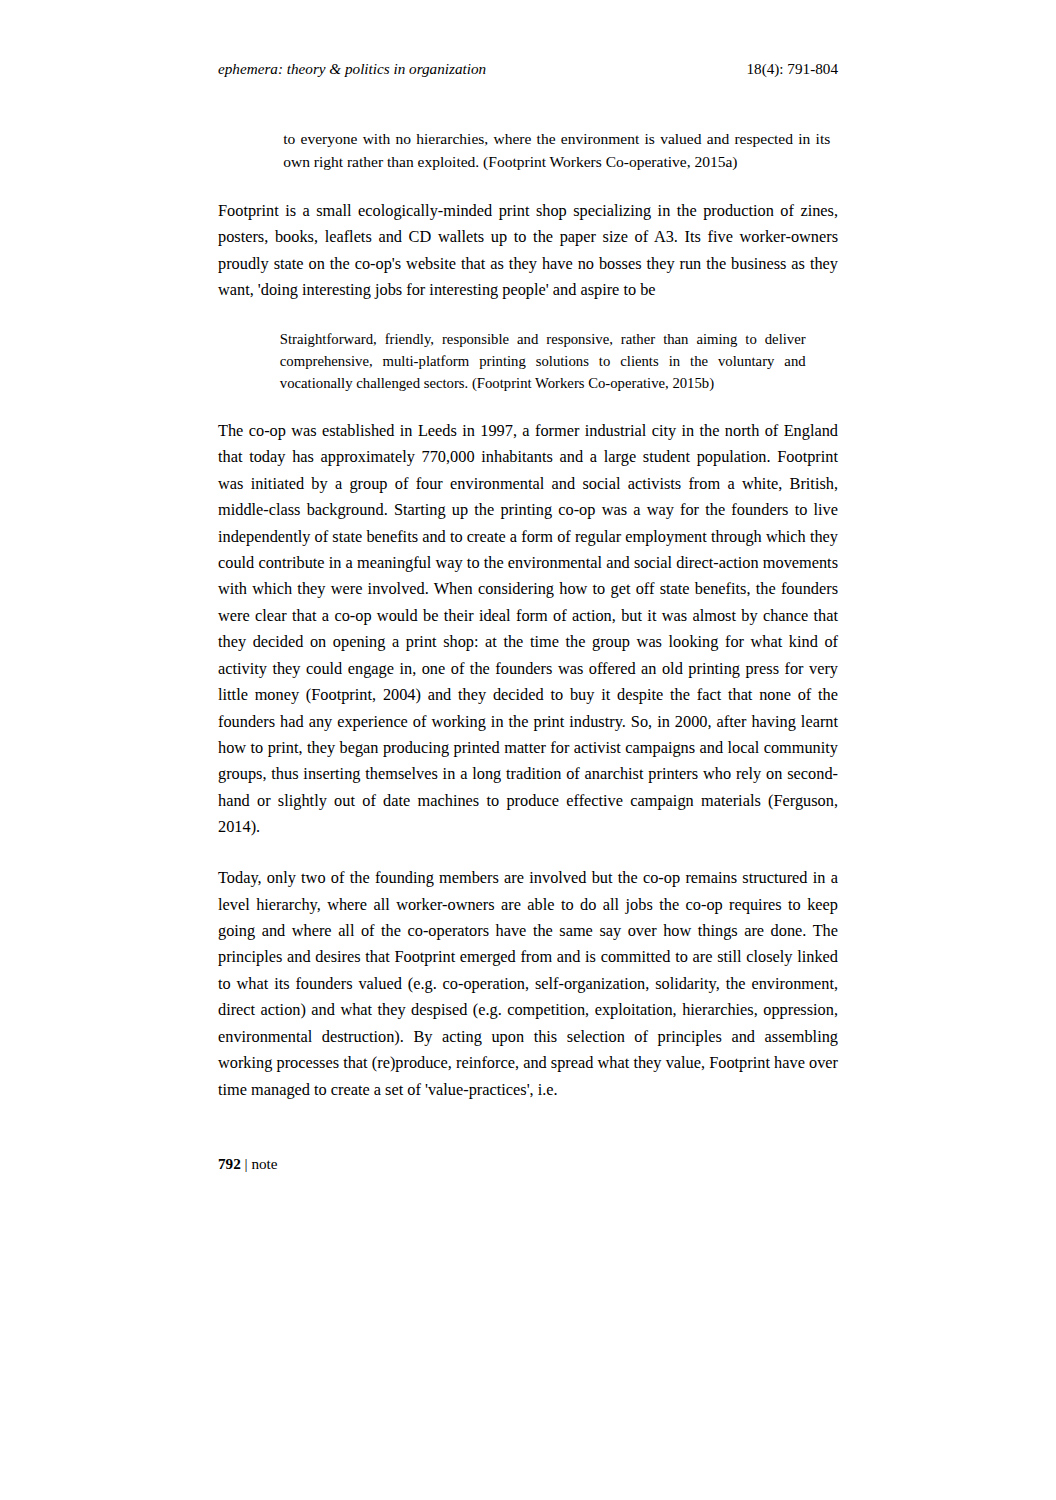ephemera: theory & politics in organization 18(4): 791-804
to everyone with no hierarchies, where the environment is valued and respected in its own right rather than exploited. (Footprint Workers Co-operative, 2015a)
Footprint is a small ecologically-minded print shop specializing in the production of zines, posters, books, leaflets and CD wallets up to the paper size of A3. Its five worker-owners proudly state on the co-op's website that as they have no bosses they run the business as they want, 'doing interesting jobs for interesting people' and aspire to be
Straightforward, friendly, responsible and responsive, rather than aiming to deliver comprehensive, multi-platform printing solutions to clients in the voluntary and vocationally challenged sectors. (Footprint Workers Co-operative, 2015b)
The co-op was established in Leeds in 1997, a former industrial city in the north of England that today has approximately 770,000 inhabitants and a large student population. Footprint was initiated by a group of four environmental and social activists from a white, British, middle-class background. Starting up the printing co-op was a way for the founders to live independently of state benefits and to create a form of regular employment through which they could contribute in a meaningful way to the environmental and social direct-action movements with which they were involved. When considering how to get off state benefits, the founders were clear that a co-op would be their ideal form of action, but it was almost by chance that they decided on opening a print shop: at the time the group was looking for what kind of activity they could engage in, one of the founders was offered an old printing press for very little money (Footprint, 2004) and they decided to buy it despite the fact that none of the founders had any experience of working in the print industry. So, in 2000, after having learnt how to print, they began producing printed matter for activist campaigns and local community groups, thus inserting themselves in a long tradition of anarchist printers who rely on second-hand or slightly out of date machines to produce effective campaign materials (Ferguson, 2014).
Today, only two of the founding members are involved but the co-op remains structured in a level hierarchy, where all worker-owners are able to do all jobs the co-op requires to keep going and where all of the co-operators have the same say over how things are done. The principles and desires that Footprint emerged from and is committed to are still closely linked to what its founders valued (e.g. co-operation, self-organization, solidarity, the environment, direct action) and what they despised (e.g. competition, exploitation, hierarchies, oppression, environmental destruction). By acting upon this selection of principles and assembling working processes that (re)produce, reinforce, and spread what they value, Footprint have over time managed to create a set of 'value-practices', i.e.
792 | note